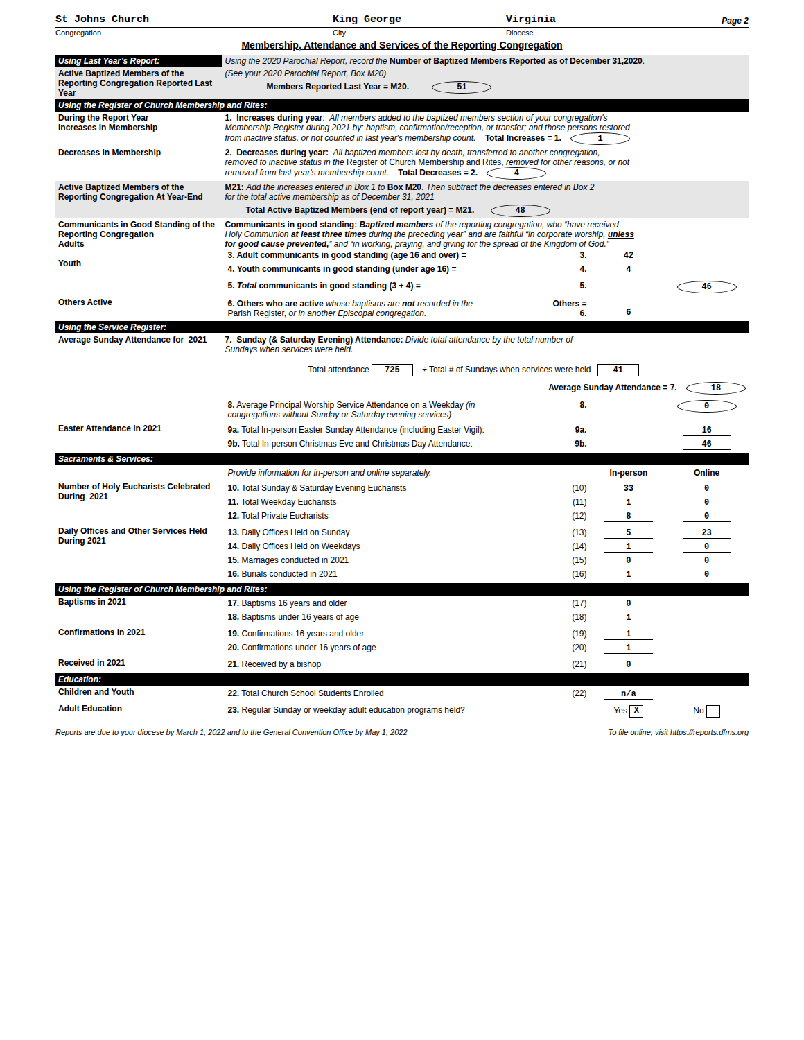St Johns Church
King George
Virginia
Page 2
Congregation
City
Diocese
Membership, Attendance and Services of the Reporting Congregation
| Using Last Year’s Report: | Using the 2020 Parochial Report, record the Number of Baptized Members Reported as of December 31,2020 . |
| Active Baptized Members of the Reporting Congregation Reported Last Year | (See your 2020 Parochial Report, Box M20) Members Reported Last Year = M20. 51 |
| Using the Register of Church Membership and Rites: |
| During the Report Year Increases in Membership | 1. Increases during year : All members added to the baptized members section of your congregation's Membership Register during 2021 by: baptism, confirmation/reception, or transfer; and those persons restored from inactive status, or not counted in last year's membership count. Total Increases = 1. 1 |
| Decreases in Membership | 2. Decreases during year: All baptized members lost by death, transferred to another congregation, removed to inactive status in the Register of Church Membership and Rites, removed for other reasons, or not removed from last year's membership count. Total Decreases = 2. 4 |
| Active Baptized Members of the Reporting Congregation At Year-End | M21: Add the increases entered in Box 1 to Box M20 . Then subtract the decreases entered in Box 2 for the total active membership as of December 31, 2021 Total Active Baptized Members (end of report year) = M21. 48 |
| Communicants in Good Standing of the Reporting Congregation Adults Youth | Communicants in good standing: Baptized members of the reporting congregation, who “have received Holy Communion at least three times during the preceding year” and are faithful “in corporate worship, unless for good cause prevented, ” and “in working, praying, and giving for the spread of the Kingdom of God.” / 3. Adult communicants in good standing (age 16 and over) = / 3. / 42 / / / 4. Youth communicants in good standing (under age 16) = / 4. / 4 / / / 5. Total communicants in good standing (3 + 4) = / 5. / / 46 / |
| Others Active | / 6. Others who are active whose baptisms are not recorded in the Parish Register, or in another Episcopal congregation. / Others = 6. / 6 / / |
| Using the Service Register: |
| Average Sunday Attendance for 2021 | 7. Sunday (& Saturday Evening) Attendance: Divide total attendance by the total number of Sundays when services were held. Total attendance 725 ÷ Total # of Sundays when services were held 41 Average Sunday Attendance = 7. 18 / 8. Average Principal Worship Service Attendance on a Weekday (in congregations without Sunday or Saturday evening services) / 8. / / 0 / |
| Easter Attendance in 2021 | / 9a. Total In-person Easter Sunday Attendance (including Easter Vigil): / 9a. / / 16 / / 9b. Total In-person Christmas Eve and Christmas Day Attendance: / 9b. / / 46 / |
| Sacraments & Services: |
| | / Provide information for in-person and online separately. / / In-person / Online / |
| Number of Holy Eucharists Celebrated During 2021 | / 10. Total Sunday & Saturday Evening Eucharists / (10) / 33 / 0 / / 11. Total Weekday Eucharists / (11) / 1 / 0 / / 12. Total Private Eucharists / (12) / 8 / 0 / |
| Daily Offices and Other Services Held During 2021 | / 13. Daily Offices Held on Sunday / (13) / 5 / 23 / / 14. Daily Offices Held on Weekdays / (14) / 1 / 0 / / 15. Marriages conducted in 2021 / (15) / 0 / 0 / / 16. Burials conducted in 2021 / (16) / 1 / 0 / |
| Using the Register of Church Membership and Rites: |
| Baptisms in 2021 | / 17. Baptisms 16 years and older / (17) / 0 / / / 18. Baptisms under 16 years of age / (18) / 1 / / |
| Confirmations in 2021 | / 19. Confirmations 16 years and older / (19) / 1 / / / 20. Confirmations under 16 years of age / (20) / 1 / / |
| Received in 2021 | / 21. Received by a bishop / (21) / 0 / / |
| Education: |
| Children and Youth | / 22. Total Church School Students Enrolled / (22) / n/a / / |
| Adult Education | / 23. Regular Sunday or weekday adult education programs held? / / Yes X / No / |
Reports are due to your diocese by March 1, 2022 and to the General Convention Office by May 1, 2022
To file online, visit https://reports.dfms.org